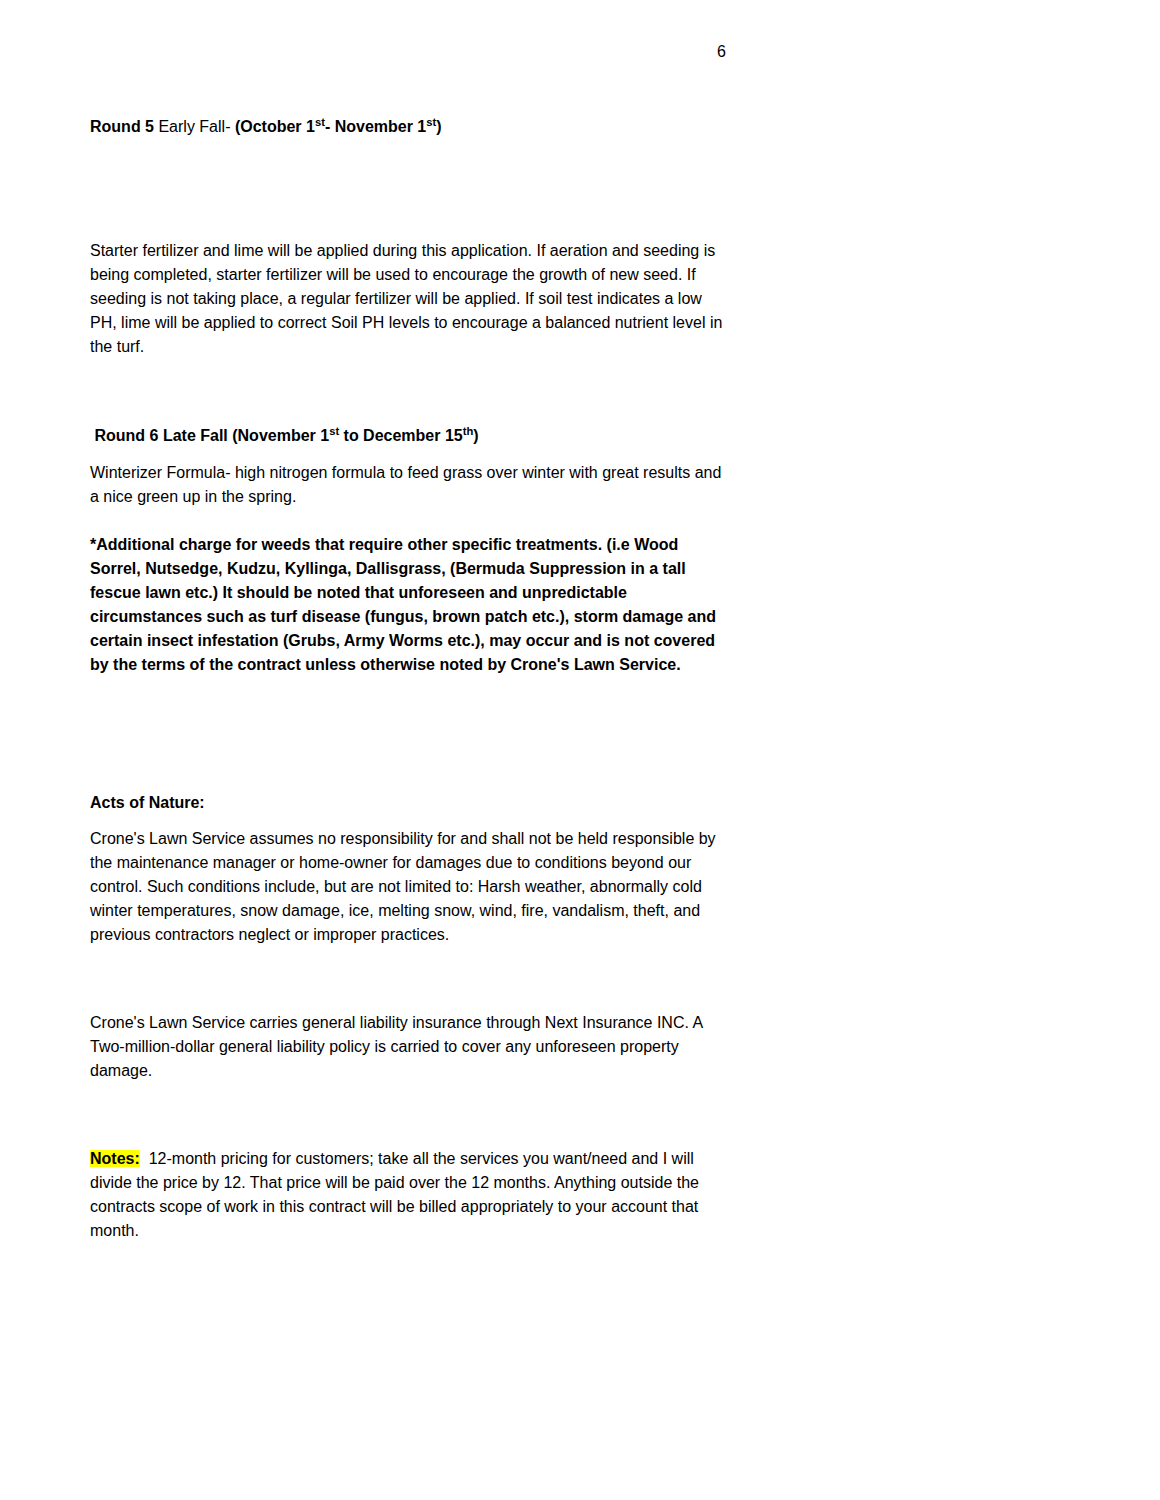6
Round 5 Early Fall- (October 1st- November 1st)
Starter fertilizer and lime will be applied during this application. If aeration and seeding is being completed, starter fertilizer will be used to encourage the growth of new seed. If seeding is not taking place, a regular fertilizer will be applied. If soil test indicates a low PH, lime will be applied to correct Soil PH levels to encourage a balanced nutrient level in the turf.
Round 6 Late Fall (November 1st to December 15th)
Winterizer Formula- high nitrogen formula to feed grass over winter with great results and a nice green up in the spring.
*Additional charge for weeds that require other specific treatments. (i.e Wood Sorrel, Nutsedge, Kudzu, Kyllinga, Dallisgrass, (Bermuda Suppression in a tall fescue lawn etc.) It should be noted that unforeseen and unpredictable circumstances such as turf disease (fungus, brown patch etc.), storm damage and certain insect infestation (Grubs, Army Worms etc.), may occur and is not covered by the terms of the contract unless otherwise noted by Crone's Lawn Service.
Acts of Nature:
Crone's Lawn Service assumes no responsibility for and shall not be held responsible by the maintenance manager or home-owner for damages due to conditions beyond our control. Such conditions include, but are not limited to: Harsh weather, abnormally cold winter temperatures, snow damage, ice, melting snow, wind, fire, vandalism, theft, and previous contractors neglect or improper practices.
Crone's Lawn Service carries general liability insurance through Next Insurance INC. A Two-million-dollar general liability policy is carried to cover any unforeseen property damage.
Notes: 12-month pricing for customers; take all the services you want/need and I will divide the price by 12. That price will be paid over the 12 months. Anything outside the contracts scope of work in this contract will be billed appropriately to your account that month.